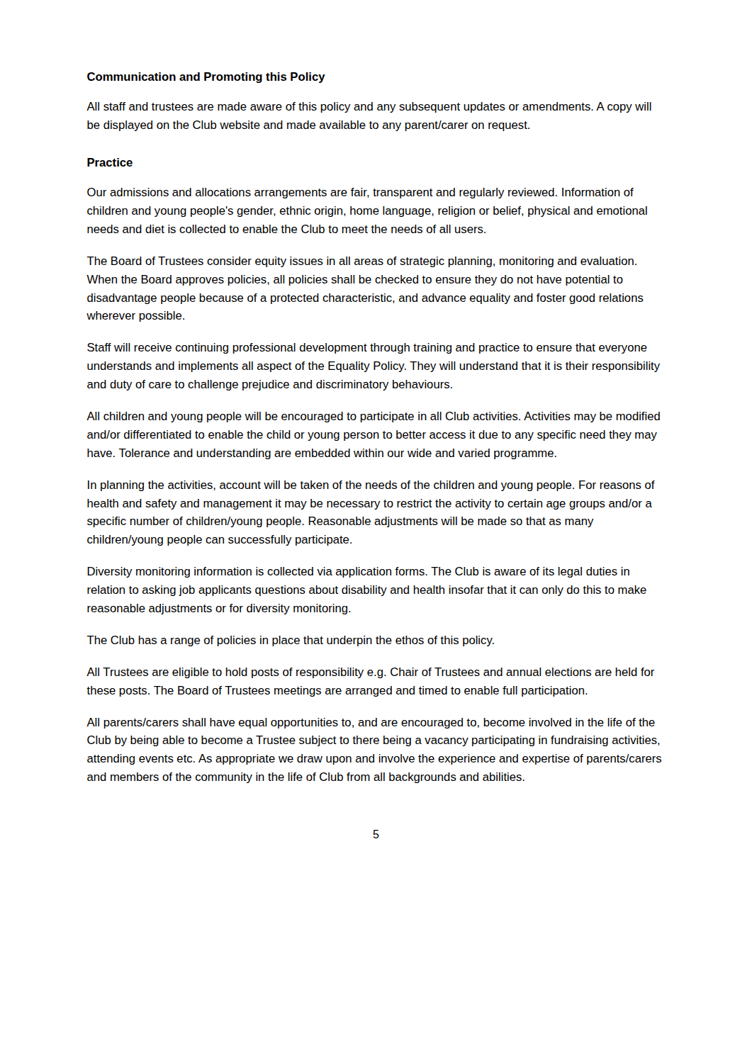Communication and Promoting this Policy
All staff and trustees are made aware of this policy and any subsequent updates or amendments. A copy will be displayed on the Club website and made available to any parent/carer on request.
Practice
Our admissions and allocations arrangements are fair, transparent and regularly reviewed. Information of children and young people's gender, ethnic origin, home language, religion or belief, physical and emotional needs and diet is collected to enable the Club to meet the needs of all users.
The Board of Trustees consider equity issues in all areas of strategic planning, monitoring and evaluation. When the Board approves policies, all policies shall be checked to ensure they do not have potential to disadvantage people because of a protected characteristic, and advance equality and foster good relations wherever possible.
Staff will receive continuing professional development through training and practice to ensure that everyone understands and implements all aspect of the Equality Policy. They will understand that it is their responsibility and duty of care to challenge prejudice and discriminatory behaviours.
All children and young people will be encouraged to participate in all Club activities. Activities may be modified and/or differentiated to enable the child or young person to better access it due to any specific need they may have. Tolerance and understanding are embedded within our wide and varied programme.
In planning the activities, account will be taken of the needs of the children and young people. For reasons of health and safety and management it may be necessary to restrict the activity to certain age groups and/or a specific number of children/young people. Reasonable adjustments will be made so that as many children/young people can successfully participate.
Diversity monitoring information is collected via application forms. The Club is aware of its legal duties in relation to asking job applicants questions about disability and health insofar that it can only do this to make reasonable adjustments or for diversity monitoring.
The Club has a range of policies in place that underpin the ethos of this policy.
All Trustees are eligible to hold posts of responsibility e.g. Chair of Trustees and annual elections are held for these posts. The Board of Trustees meetings are arranged and timed to enable full participation.
All parents/carers shall have equal opportunities to, and are encouraged to, become involved in the life of the Club by being able to become a Trustee subject to there being a vacancy participating in fundraising activities, attending events etc. As appropriate we draw upon and involve the experience and expertise of parents/carers and members of the community in the life of Club from all backgrounds and abilities.
5